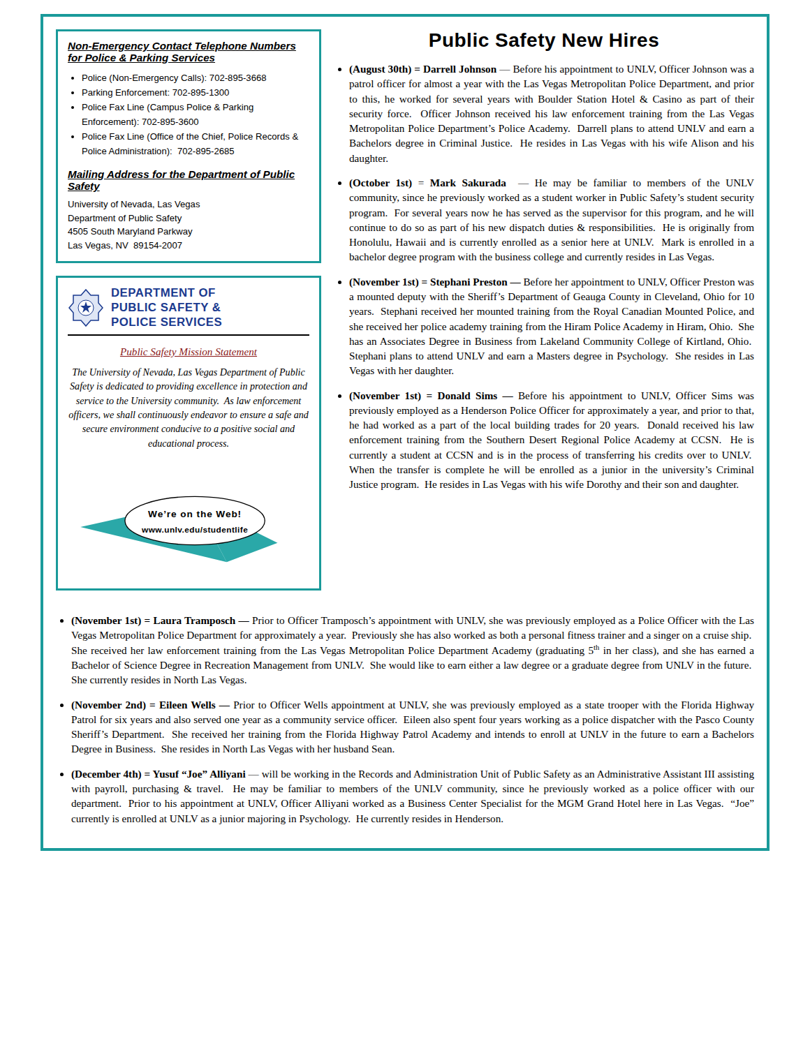Non-Emergency Contact Telephone Numbers for Police & Parking Services
Police (Non-Emergency Calls): 702-895-3668
Parking Enforcement: 702-895-1300
Police Fax Line (Campus Police & Parking Enforcement): 702-895-3600
Police Fax Line (Office of the Chief, Police Records & Police Administration): 702-895-2685
Mailing Address for the Department of Public Safety
University of Nevada, Las Vegas
Department of Public Safety
4505 South Maryland Parkway
Las Vegas, NV 89154-2007
DEPARTMENT OF
PUBLIC SAFETY &
POLICE SERVICES
Public Safety Mission Statement
The University of Nevada, Las Vegas Department of Public Safety is dedicated to providing excellence in protection and service to the University community. As law enforcement officers, we shall continuously endeavor to ensure a safe and secure environment conducive to a positive social and educational process.
We’re on the Web! www.unlv.edu/studentlife
Public Safety New Hires
(August 30th) = Darrell Johnson — Before his appointment to UNLV, Officer Johnson was a patrol officer for almost a year with the Las Vegas Metropolitan Police Department, and prior to this, he worked for several years with Boulder Station Hotel & Casino as part of their security force. Officer Johnson received his law enforcement training from the Las Vegas Metropolitan Police Department’s Police Academy. Darrell plans to attend UNLV and earn a Bachelors degree in Criminal Justice. He resides in Las Vegas with his wife Alison and his daughter.
(October 1st) = Mark Sakurada — He may be familiar to members of the UNLV community, since he previously worked as a student worker in Public Safety’s student security program. For several years now he has served as the supervisor for this program, and he will continue to do so as part of his new dispatch duties & responsibilities. He is originally from Honolulu, Hawaii and is currently enrolled as a senior here at UNLV. Mark is enrolled in a bachelor degree program with the business college and currently resides in Las Vegas.
(November 1st) = Stephani Preston — Before her appointment to UNLV, Officer Preston was a mounted deputy with the Sheriff’s Department of Geauga County in Cleveland, Ohio for 10 years. Stephani received her mounted training from the Royal Canadian Mounted Police, and she received her police academy training from the Hiram Police Academy in Hiram, Ohio. She has an Associates Degree in Business from Lakeland Community College of Kirtland, Ohio. Stephani plans to attend UNLV and earn a Masters degree in Psychology. She resides in Las Vegas with her daughter.
(November 1st) = Donald Sims — Before his appointment to UNLV, Officer Sims was previously employed as a Henderson Police Officer for approximately a year, and prior to that, he had worked as a part of the local building trades for 20 years. Donald received his law enforcement training from the Southern Desert Regional Police Academy at CCSN. He is currently a student at CCSN and is in the process of transferring his credits over to UNLV. When the transfer is complete he will be enrolled as a junior in the university’s Criminal Justice program. He resides in Las Vegas with his wife Dorothy and their son and daughter.
(November 1st) = Laura Tramposch — Prior to Officer Tramposch’s appointment with UNLV, she was previously employed as a Police Officer with the Las Vegas Metropolitan Police Department for approximately a year. Previously she has also worked as both a personal fitness trainer and a singer on a cruise ship. She received her law enforcement training from the Las Vegas Metropolitan Police Department Academy (graduating 5th in her class), and she has earned a Bachelor of Science Degree in Recreation Management from UNLV. She would like to earn either a law degree or a graduate degree from UNLV in the future. She currently resides in North Las Vegas.
(November 2nd) = Eileen Wells — Prior to Officer Wells appointment at UNLV, she was previously employed as a state trooper with the Florida Highway Patrol for six years and also served one year as a community service officer. Eileen also spent four years working as a police dispatcher with the Pasco County Sheriff’s Department. She received her training from the Florida Highway Patrol Academy and intends to enroll at UNLV in the future to earn a Bachelors Degree in Business. She resides in North Las Vegas with her husband Sean.
(December 4th) = Yusuf “Joe” Alliyani — will be working in the Records and Administration Unit of Public Safety as an Administrative Assistant III assisting with payroll, purchasing & travel. He may be familiar to members of the UNLV community, since he previously worked as a police officer with our department. Prior to his appointment at UNLV, Officer Alliyani worked as a Business Center Specialist for the MGM Grand Hotel here in Las Vegas. “Joe” currently is enrolled at UNLV as a junior majoring in Psychology. He currently resides in Henderson.